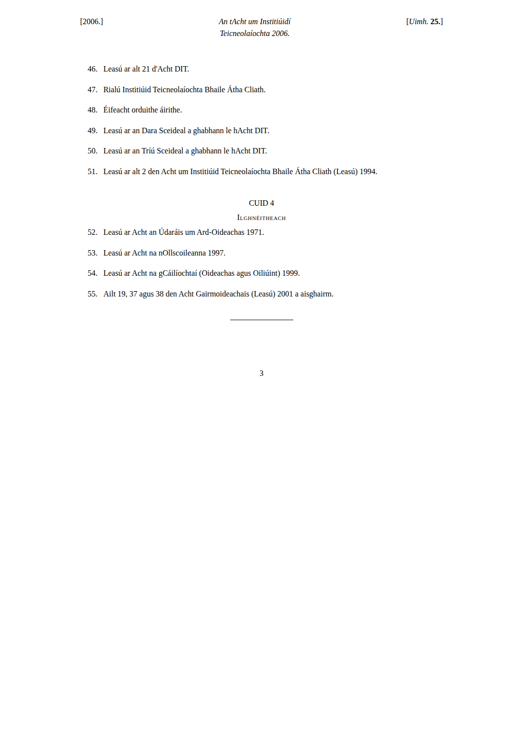[2006.] An tAcht um Institiúidí Teicneolaíochta 2006. [Uimh. 25.]
46. Leasú ar alt 21 d'Acht DIT.
47. Rialú Institiúid Teicneolaíochta Bhaile Átha Cliath.
48. Éifeacht orduithe áirithe.
49. Leasú ar an Dara Sceideal a ghabhann le hAcht DIT.
50. Leasú ar an Tríú Sceideal a ghabhann le hAcht DIT.
51. Leasú ar alt 2 den Acht um Institiúid Teicneolaíochta Bhaile Átha Cliath (Leasú) 1994.
CUID 4 Ilghnéitheach
52. Leasú ar Acht an Údaráis um Ard-Oideachas 1971.
53. Leasú ar Acht na nOllscoileanna 1997.
54. Leasú ar Acht na gCáilíochtaí (Oideachas agus Oiliúint) 1999.
55. Ailt 19, 37 agus 38 den Acht Gairmoideachais (Leasú) 2001 a aisghairm.
3